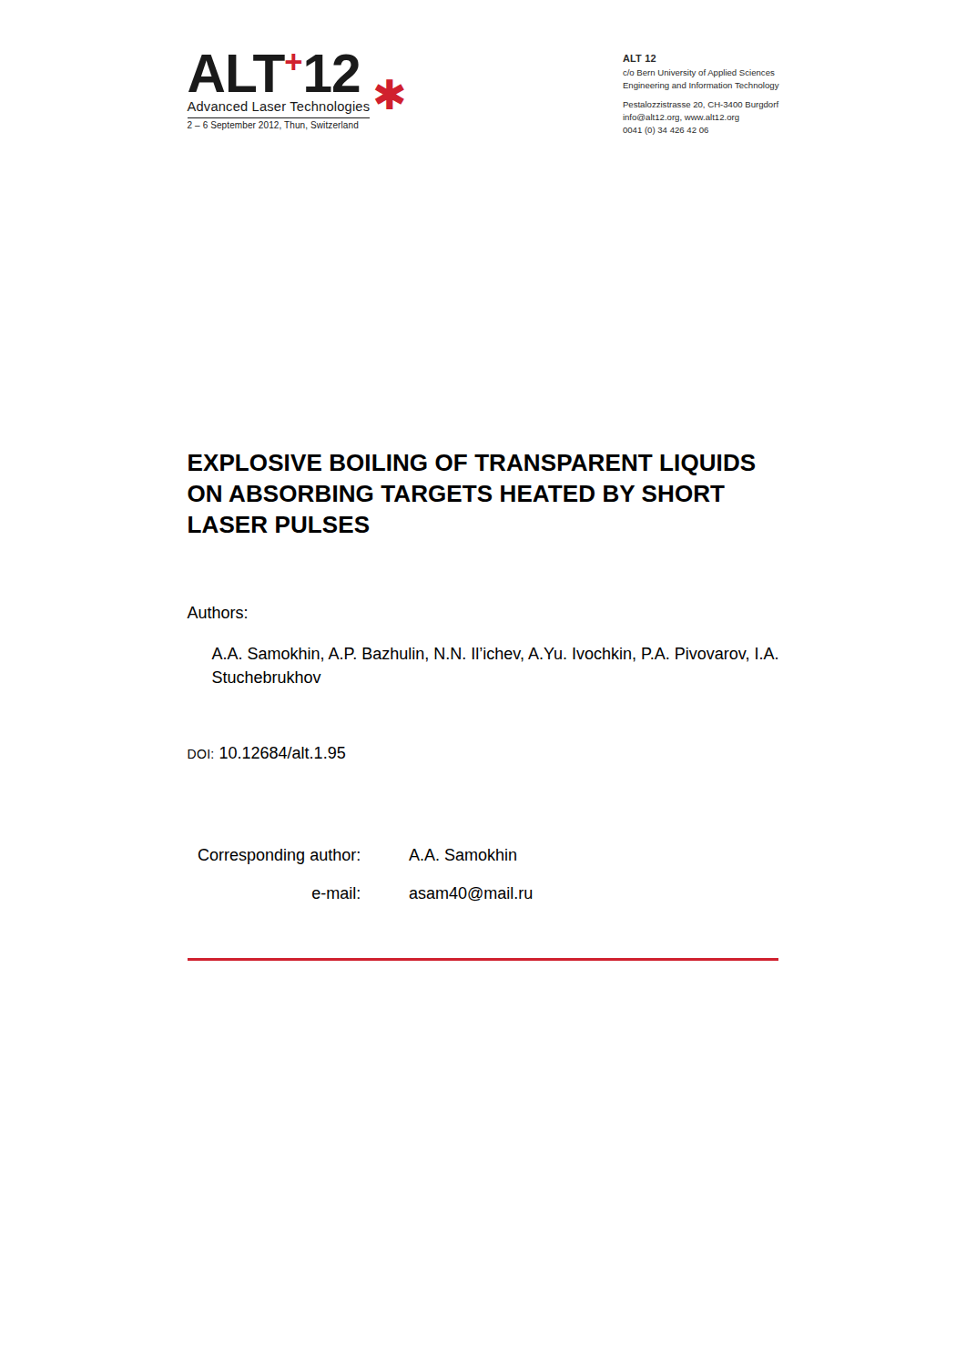ALT+12
Advanced Laser Technologies
2 – 6 September 2012, Thun, Switzerland
✱
ALT 12 c/o Bern University of Applied Sciences
Engineering and Information Technology
Pestalozzistrasse 20, CH-3400 Burgdorf
info@alt12.org, www.alt12.org
0041 (0) 34 426 42 06
EXPLOSIVE BOILING OF TRANSPARENT LIQUIDS ON ABSORBING TARGETS HEATED BY SHORT LASER PULSES
Authors:
A.A. Samokhin, A.P. Bazhulin, N.N. Il’ichev, A.Yu. Ivochkin, P.A. Pivovarov, I.A. Stuchebrukhov
DOI: 10.12684/alt.1.95
| Corresponding author: | A.A. Samokhin |
| e-mail: | asam40@mail.ru |